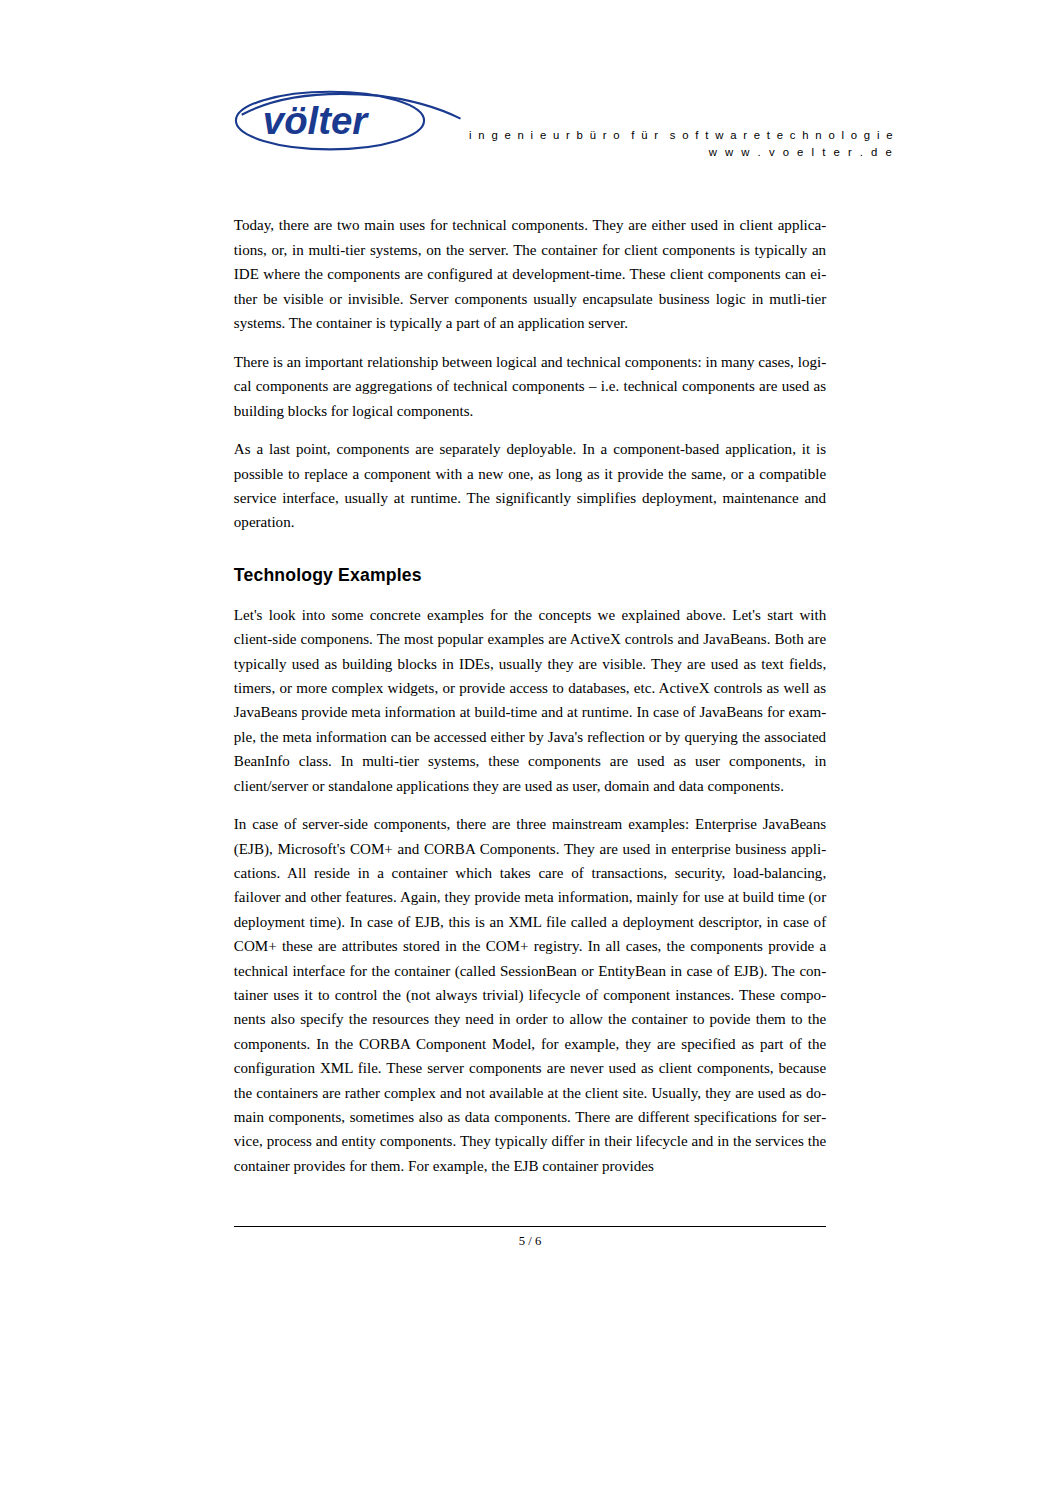völter
i n g e n i e u r b ü r o f ü r s o f t w a r e t e c h n o l o g i e
w w w . v o e l t e r . d e
Today, there are two main uses for technical components. They are either used in client applications, or, in multi-tier systems, on the server. The container for client components is typically an IDE where the components are configured at development-time. These client components can either be visible or invisible. Server components usually encapsulate business logic in mutli-tier systems. The container is typically a part of an application server.
There is an important relationship between logical and technical components: in many cases, logical components are aggregations of technical components – i.e. technical components are used as building blocks for logical components.
As a last point, components are separately deployable. In a component-based application, it is possible to replace a component with a new one, as long as it provide the same, or a compatible service interface, usually at runtime. The significantly simplifies deployment, maintenance and operation.
Technology Examples
Let's look into some concrete examples for the concepts we explained above. Let's start with client-side componens. The most popular examples are ActiveX controls and JavaBeans. Both are typically used as building blocks in IDEs, usually they are visible. They are used as text fields, timers, or more complex widgets, or provide access to databases, etc. ActiveX controls as well as JavaBeans provide meta information at build-time and at runtime. In case of JavaBeans for example, the meta information can be accessed either by Java's reflection or by querying the associated BeanInfo class. In multi-tier systems, these components are used as user components, in client/server or standalone applications they are used as user, domain and data components.
In case of server-side components, there are three mainstream examples: Enterprise JavaBeans (EJB), Microsoft's COM+ and CORBA Components. They are used in enterprise business applications. All reside in a container which takes care of transactions, security, load-balancing, failover and other features. Again, they provide meta information, mainly for use at build time (or deployment time). In case of EJB, this is an XML file called a deployment descriptor, in case of COM+ these are attributes stored in the COM+ registry. In all cases, the components provide a technical interface for the container (called SessionBean or EntityBean in case of EJB). The container uses it to control the (not always trivial) lifecycle of component instances. These components also specify the resources they need in order to allow the container to povide them to the components. In the CORBA Component Model, for example, they are specified as part of the configuration XML file. These server components are never used as client components, because the containers are rather complex and not available at the client site. Usually, they are used as domain components, sometimes also as data components. There are different specifications for service, process and entity components. They typically differ in their lifecycle and in the services the container provides for them. For example, the EJB container provides
5 / 6